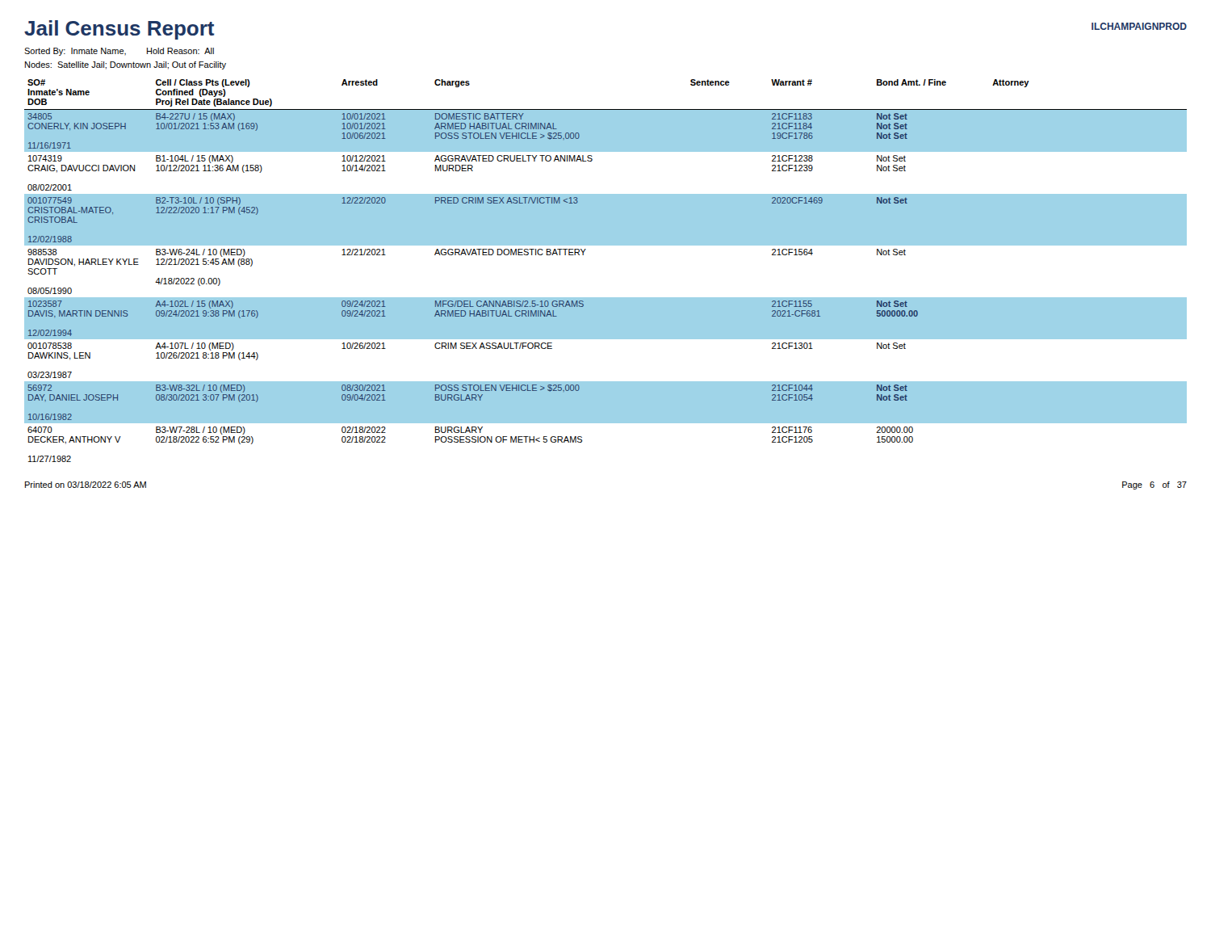ILCHAMPAIGNPROD
Jail Census Report
Sorted By: Inmate Name, Hold Reason: All
Nodes: Satellite Jail; Downtown Jail; Out of Facility
| SO# Inmate's Name DOB | Cell / Class Pts (Level) Confined (Days) Proj Rel Date (Balance Due) | Arrested | Charges | Sentence | Warrant # | Bond Amt. / Fine | Attorney |
| --- | --- | --- | --- | --- | --- | --- | --- |
| 34805 CONERLY, KIN JOSEPH 11/16/1971 | B4-227U / 15 (MAX) 10/01/2021 1:53 AM (169) | 10/01/2021 10/01/2021 10/06/2021 | DOMESTIC BATTERY ARMED HABITUAL CRIMINAL POSS STOLEN VEHICLE > $25,000 | | 21CF1183 21CF1184 19CF1786 | Not Set Not Set Not Set | |
| 1074319 CRAIG, DAVUCCI DAVION 08/02/2001 | B1-104L / 15 (MAX) 10/12/2021 11:36 AM (158) | 10/12/2021 10/14/2021 | AGGRAVATED CRUELTY TO ANIMALS MURDER | | 21CF1238 21CF1239 | Not Set Not Set | |
| 001077549 CRISTOBAL-MATEO, CRISTOBAL 12/02/1988 | B2-T3-10L / 10 (SPH) 12/22/2020 1:17 PM (452) | 12/22/2020 | PRED CRIM SEX ASLT/VICTIM <13 | | 2020CF1469 | Not Set | |
| 988538 DAVIDSON, HARLEY KYLE SCOTT 08/05/1990 | B3-W6-24L / 10 (MED) 12/21/2021 5:45 AM (88) 4/18/2022 (0.00) | 12/21/2021 | AGGRAVATED DOMESTIC BATTERY | | 21CF1564 | Not Set | |
| 1023587 DAVIS, MARTIN DENNIS 12/02/1994 | A4-102L / 15 (MAX) 09/24/2021 9:38 PM (176) | 09/24/2021 09/24/2021 | MFG/DEL CANNABIS/2.5-10 GRAMS ARMED HABITUAL CRIMINAL | | 21CF1155 2021-CF681 | Not Set 500000.00 | |
| 001078538 DAWKINS, LEN 03/23/1987 | A4-107L / 10 (MED) 10/26/2021 8:18 PM (144) | 10/26/2021 | CRIM SEX ASSAULT/FORCE | | 21CF1301 | Not Set | |
| 56972 DAY, DANIEL JOSEPH 10/16/1982 | B3-W8-32L / 10 (MED) 08/30/2021 3:07 PM (201) | 08/30/2021 09/04/2021 | POSS STOLEN VEHICLE > $25,000 BURGLARY | | 21CF1044 21CF1054 | Not Set Not Set | |
| 64070 DECKER, ANTHONY V 11/27/1982 | B3-W7-28L / 10 (MED) 02/18/2022 6:52 PM (29) | 02/18/2022 02/18/2022 | BURGLARY POSSESSION OF METH< 5 GRAMS | | 21CF1176 21CF1205 | 20000.00 15000.00 | |
Printed on 03/18/2022 6:05 AM Page 6 of 37